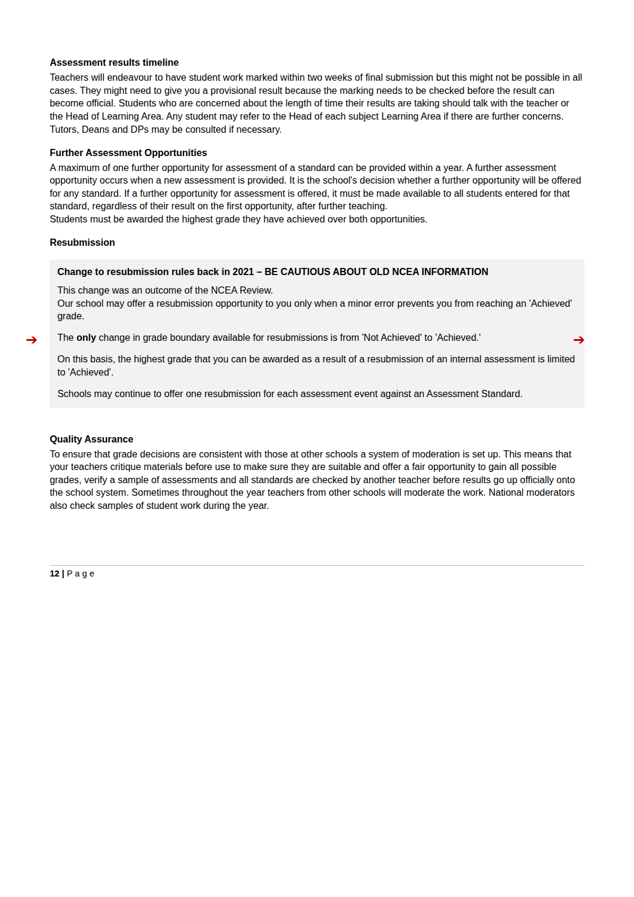Assessment results timeline
Teachers will endeavour to have student work marked within two weeks of final submission but this might not be possible in all cases. They might need to give you a provisional result because the marking needs to be checked before the result can become official. Students who are concerned about the length of time their results are taking should talk with the teacher or the Head of Learning Area. Any student may refer to the Head of each subject Learning Area if there are further concerns. Tutors, Deans and DPs may be consulted if necessary.
Further Assessment Opportunities
A maximum of one further opportunity for assessment of a standard can be provided within a year. A further assessment opportunity occurs when a new assessment is provided. It is the school's decision whether a further opportunity will be offered for any standard. If a further opportunity for assessment is offered, it must be made available to all students entered for that standard, regardless of their result on the first opportunity, after further teaching.
Students must be awarded the highest grade they have achieved over both opportunities.
Resubmission
Change to resubmission rules back in 2021 – BE CAUTIOUS ABOUT OLD NCEA INFORMATION
This change was an outcome of the NCEA Review.
Our school may offer a resubmission opportunity to you only when a minor error prevents you from reaching an 'Achieved' grade.
➔
The only change in grade boundary available for resubmissions is from 'Not Achieved' to 'Achieved.'
➔
On this basis, the highest grade that you can be awarded as a result of a resubmission of an internal assessment is limited to 'Achieved'.
Schools may continue to offer one resubmission for each assessment event against an Assessment Standard.
Quality Assurance
To ensure that grade decisions are consistent with those at other schools a system of moderation is set up. This means that your teachers critique materials before use to make sure they are suitable and offer a fair opportunity to gain all possible grades, verify a sample of assessments and all standards are checked by another teacher before results go up officially onto the school system. Sometimes throughout the year teachers from other schools will moderate the work. National moderators also check samples of student work during the year.
12 | P a g e